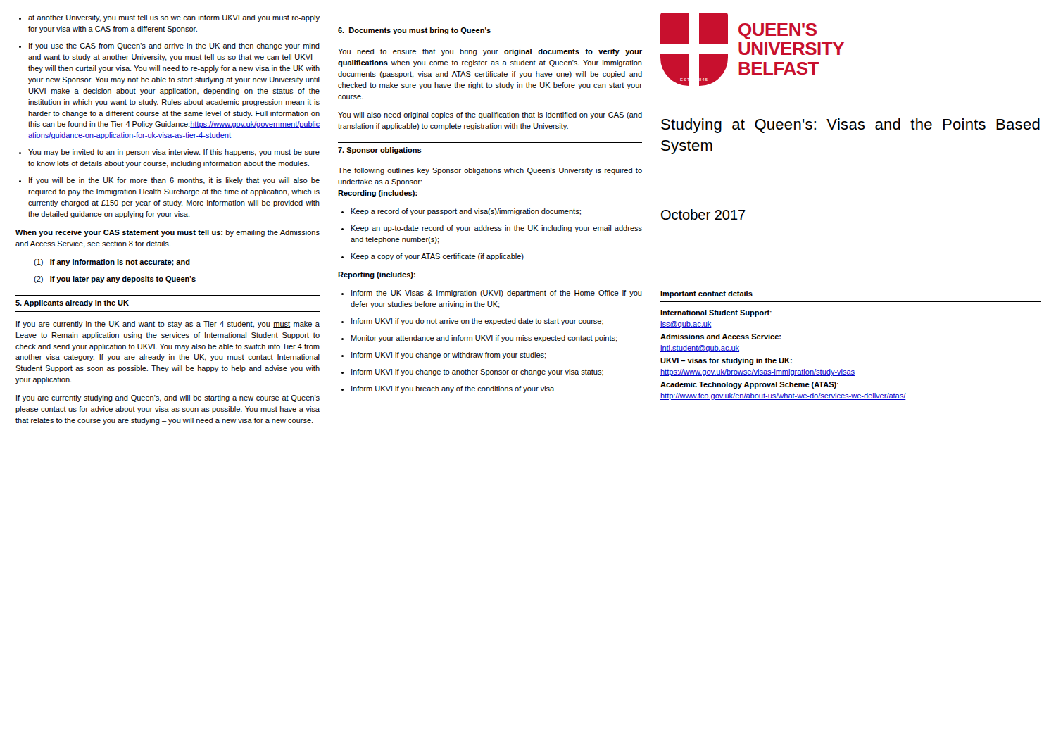at another University, you must tell us so we can inform UKVI and you must re-apply for your visa with a CAS from a different Sponsor.
If you use the CAS from Queen's and arrive in the UK and then change your mind and want to study at another University, you must tell us so that we can tell UKVI – they will then curtail your visa. You will need to re-apply for a new visa in the UK with your new Sponsor. You may not be able to start studying at your new University until UKVI make a decision about your application, depending on the status of the institution in which you want to study. Rules about academic progression mean it is harder to change to a different course at the same level of study. Full information on this can be found in the Tier 4 Policy Guidance:https://www.gov.uk/government/publications/guidance-on-application-for-uk-visa-as-tier-4-student
You may be invited to an in-person visa interview. If this happens, you must be sure to know lots of details about your course, including information about the modules.
If you will be in the UK for more than 6 months, it is likely that you will also be required to pay the Immigration Health Surcharge at the time of application, which is currently charged at £150 per year of study. More information will be provided with the detailed guidance on applying for your visa.
When you receive your CAS statement you must tell us: by emailing the Admissions and Access Service, see section 8 for details.
(1) If any information is not accurate; and
(2) if you later pay any deposits to Queen's
5. Applicants already in the UK
If you are currently in the UK and want to stay as a Tier 4 student, you must make a Leave to Remain application using the services of International Student Support to check and send your application to UKVI. You may also be able to switch into Tier 4 from another visa category. If you are already in the UK, you must contact International Student Support as soon as possible. They will be happy to help and advise you with your application.
If you are currently studying and Queen's, and will be starting a new course at Queen's please contact us for advice about your visa as soon as possible. You must have a visa that relates to the course you are studying – you will need a new visa for a new course.
6. Documents you must bring to Queen's
You need to ensure that you bring your original documents to verify your qualifications when you come to register as a student at Queen's. Your immigration documents (passport, visa and ATAS certificate if you have one) will be copied and checked to make sure you have the right to study in the UK before you can start your course.
You will also need original copies of the qualification that is identified on your CAS (and translation if applicable) to complete registration with the University.
7. Sponsor obligations
The following outlines key Sponsor obligations which Queen's University is required to undertake as a Sponsor:
Recording (includes):
Keep a record of your passport and visa(s)/immigration documents;
Keep an up-to-date record of your address in the UK including your email address and telephone number(s);
Keep a copy of your ATAS certificate (if applicable)
Reporting (includes):
Inform the UK Visas & Immigration (UKVI) department of the Home Office if you defer your studies before arriving in the UK;
Inform UKVI if you do not arrive on the expected date to start your course;
Monitor your attendance and inform UKVI if you miss expected contact points;
Inform UKVI if you change or withdraw from your studies;
Inform UKVI if you change to another Sponsor or change your visa status;
Inform UKVI if you breach any of the conditions of your visa
ESTD 1845
QUEEN'S
UNIVERSITY
BELFAST
Studying at Queen's: Visas and the Points Based System
October 2017
Important contact details
International Student Support:
iss@qub.ac.uk
Admissions and Access Service:
intl.student@qub.ac.uk
UKVI – visas for studying in the UK:
https://www.gov.uk/browse/visas-immigration/study-visas
Academic Technology Approval Scheme (ATAS):
http://www.fco.gov.uk/en/about-us/what-we-do/services-we-deliver/atas/